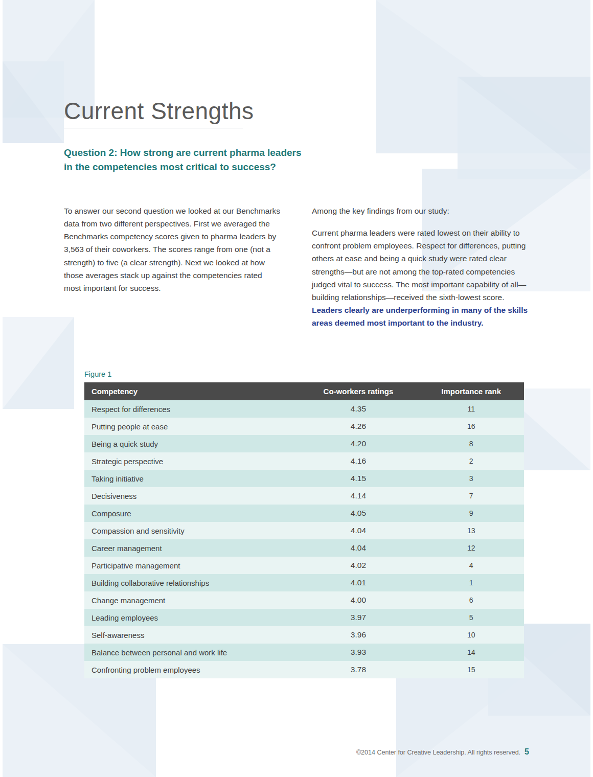Current Strengths
Question 2: How strong are current pharma leaders
in the competencies most critical to success?
To answer our second question we looked at our Benchmarks data from two different perspectives. First we averaged the Benchmarks competency scores given to pharma leaders by 3,563 of their coworkers. The scores range from one (not a strength) to five (a clear strength). Next we looked at how those averages stack up against the competencies rated most important for success.
Among the key findings from our study:
Current pharma leaders were rated lowest on their ability to confront problem employees. Respect for differences, putting others at ease and being a quick study were rated clear strengths—but are not among the top-rated competencies judged vital to success. The most important capability of all—building relationships—received the sixth-lowest score. Leaders clearly are underperforming in many of the skills areas deemed most important to the industry.
Figure 1
| Competency | Co-workers ratings | Importance rank |
| --- | --- | --- |
| Respect for differences | 4.35 | 11 |
| Putting people at ease | 4.26 | 16 |
| Being a quick study | 4.20 | 8 |
| Strategic perspective | 4.16 | 2 |
| Taking initiative | 4.15 | 3 |
| Decisiveness | 4.14 | 7 |
| Composure | 4.05 | 9 |
| Compassion and sensitivity | 4.04 | 13 |
| Career management | 4.04 | 12 |
| Participative management | 4.02 | 4 |
| Building collaborative relationships | 4.01 | 1 |
| Change management | 4.00 | 6 |
| Leading employees | 3.97 | 5 |
| Self-awareness | 3.96 | 10 |
| Balance between personal and work life | 3.93 | 14 |
| Confronting problem employees | 3.78 | 15 |
©2014 Center for Creative Leadership. All rights reserved.5